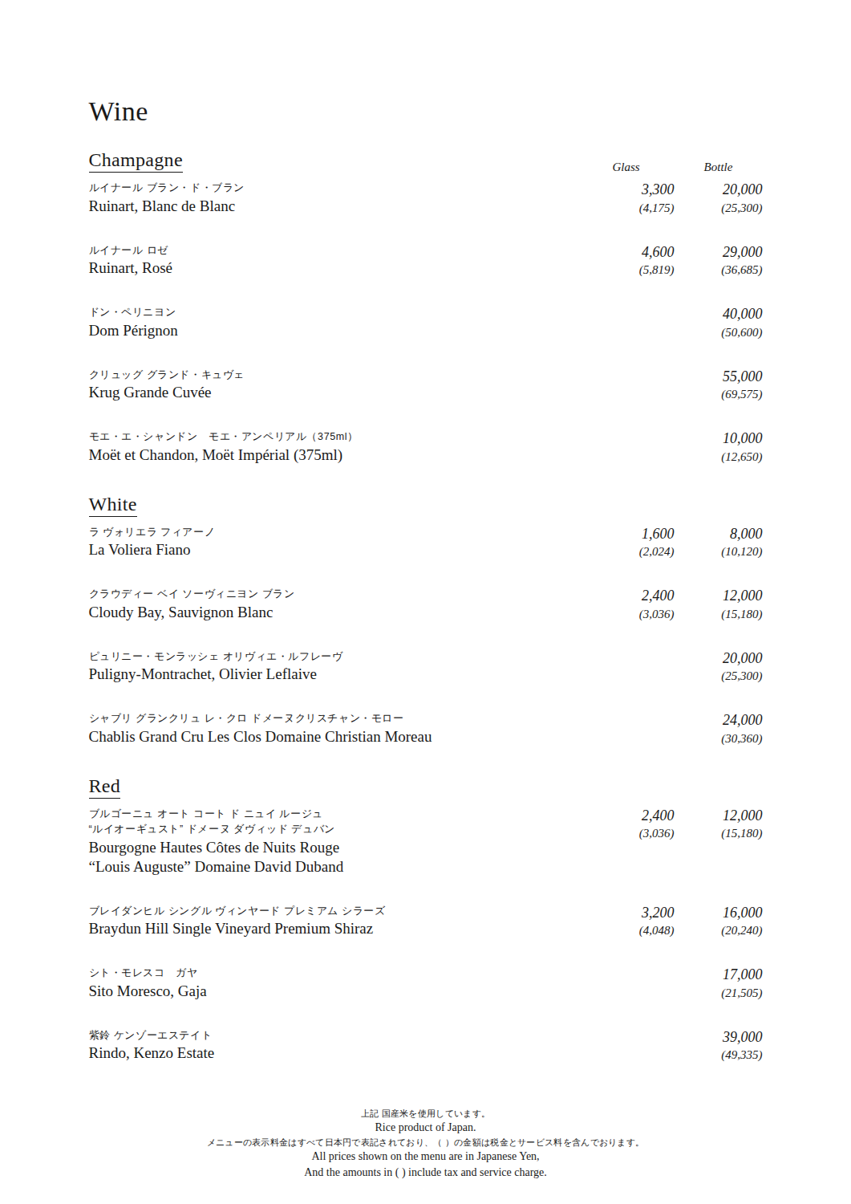Wine
Champagne
Glass Bottle
| ルイナール ブラン・ド・ブラン Ruinart, Blanc de Blanc | 3,300 (4,175) | 20,000 (25,300) |
| ルイナール ロゼ Ruinart, Rosé | 4,600 (5,819) | 29,000 (36,685) |
| ドン・ペリニヨン Dom Pérignon | | 40,000 (50,600) |
| クリュッグ グランド・キュヴェ Krug Grande Cuvée | | 55,000 (69,575) |
| モエ・エ・シャンドン モエ・アンペリアル（375ml） Moët et Chandon, Moët Impérial (375ml) | | 10,000 (12,650) |
White
| ラ ヴォリエラ フィアーノ La Voliera Fiano | 1,600 (2,024) | 8,000 (10,120) |
| クラウディー ベイ ソーヴィニヨン ブラン Cloudy Bay, Sauvignon Blanc | 2,400 (3,036) | 12,000 (15,180) |
| ピュリニー・モンラッシェ オリヴィエ・ルフレーヴ Puligny-Montrachet, Olivier Leflaive | | 20,000 (25,300) |
| シャブリ グランクリュ レ・クロ ドメーヌクリスチャン・モロー Chablis Grand Cru Les Clos Domaine Christian Moreau | | 24,000 (30,360) |
Red
| ブルゴーニュ オート コート ド ニュイ ルージュ “ルイオーギュスト” ドメーヌ ダヴィッド デュバン Bourgogne Hautes Côtes de Nuits Rouge “Louis Auguste” Domaine David Duband | 2,400 (3,036) | 12,000 (15,180) |
| ブレイダンヒル シングル ヴィンヤード プレミアム シラーズ Braydun Hill Single Vineyard Premium Shiraz | 3,200 (4,048) | 16,000 (20,240) |
| シト・モレスコ ガヤ Sito Moresco, Gaja | | 17,000 (21,505) |
| 紫鈴 ケンゾーエステイト Rindo, Kenzo Estate | | 39,000 (49,335) |
上記 国産米を使用しています。
Rice product of Japan.
メニューの表示料金はすべて日本円で表記されており、（ ）の金額は税金とサービス料を含んでおります。
All prices shown on the menu are in Japanese Yen,
And the amounts in ( ) include tax and service charge.